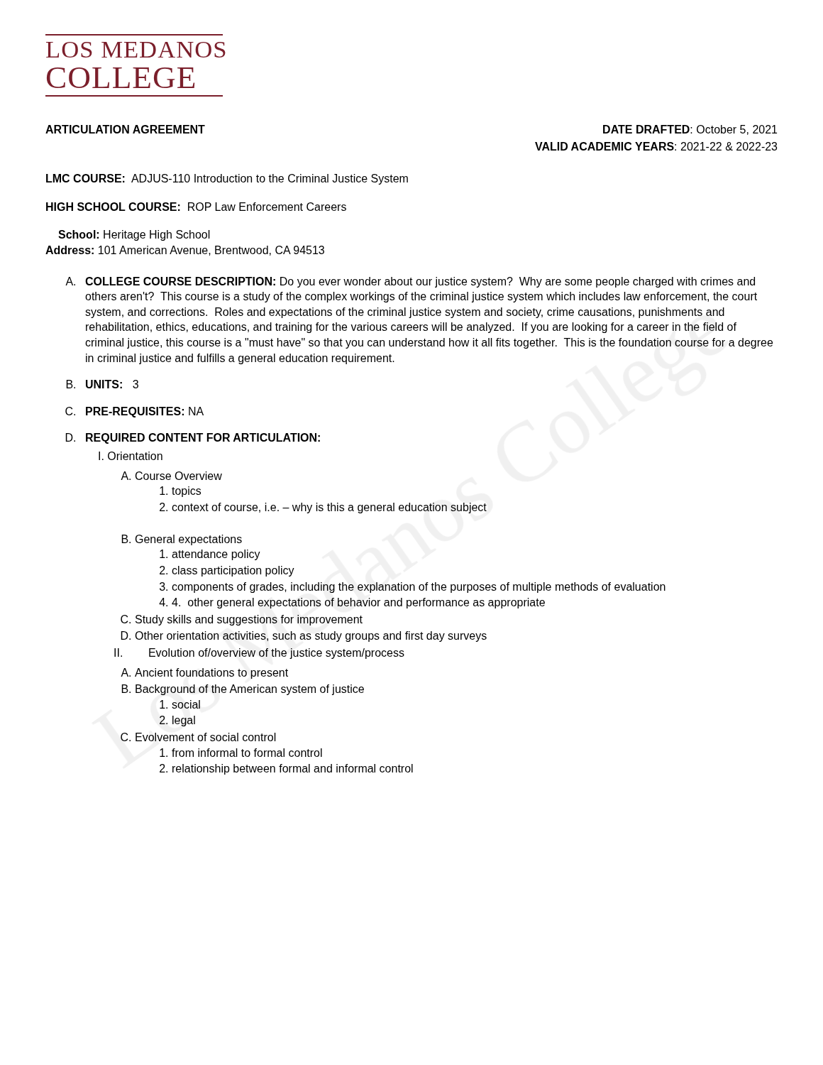Los Medanos College
LOS MEDANOS
COLLEGE
ARTICULATION AGREEMENT
DATE DRAFTED: October 5, 2021
VALID ACADEMIC YEARS: 2021-22 & 2022-23
LMC COURSE: ADJUS-110 Introduction to the Criminal Justice System
HIGH SCHOOL COURSE: ROP Law Enforcement Careers
School: Heritage High School
Address: 101 American Avenue, Brentwood, CA 94513
COLLEGE COURSE DESCRIPTION: Do you ever wonder about our justice system? Why are some people charged with crimes and others aren't? This course is a study of the complex workings of the criminal justice system which includes law enforcement, the court system, and corrections. Roles and expectations of the criminal justice system and society, crime causations, punishments and rehabilitation, ethics, educations, and training for the various careers will be analyzed. If you are looking for a career in the field of criminal justice, this course is a "must have" so that you can understand how it all fits together. This is the foundation course for a degree in criminal justice and fulfills a general education requirement.
UNITS: 3
PRE-REQUISITES: NA
REQUIRED CONTENT FOR ARTICULATION:
I. Orientation
Course Overview
topics
context of course, i.e. – why is this a general education subject
General expectations
attendance policy
class participation policy
components of grades, including the explanation of the purposes of multiple methods of evaluation
4. other general expectations of behavior and performance as appropriate
Study skills and suggestions for improvement
Other orientation activities, such as study groups and first day surveys
II. Evolution of/overview of the justice system/process
Ancient foundations to present
Background of the American system of justice
social
legal
Evolvement of social control
from informal to formal control
relationship between formal and informal control